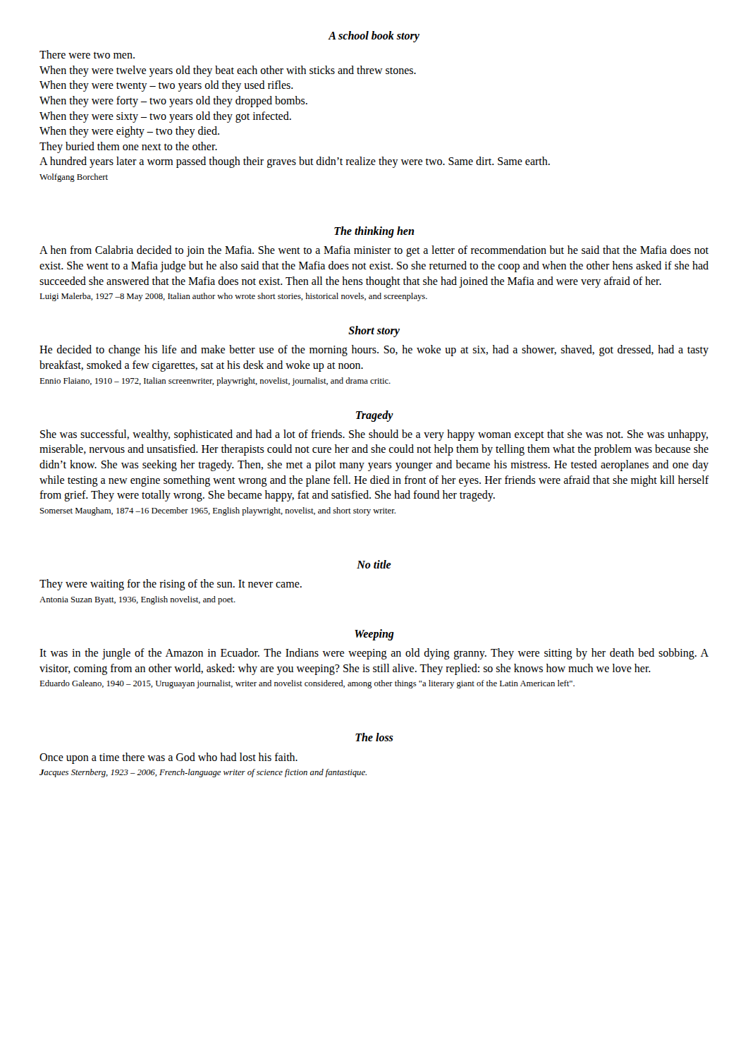A school book story
There were two men.
When they were twelve years old they beat each other with sticks and threw stones.
When they were twenty – two years old they used rifles.
When they were forty – two years old they dropped bombs.
When they were sixty – two years old they got infected.
When they were eighty – two they died.
They buried them one next to the other.
A hundred years later a worm passed though their graves but didn’t realize they were two. Same dirt. Same earth.
Wolfgang Borchert
The thinking hen
A hen from Calabria decided to join the Mafia. She went to a Mafia minister to get a letter of recommendation but he said that the Mafia does not exist. She went to a Mafia judge but he also said that the Mafia does not exist. So she returned to the coop and when the other hens asked if she had succeeded she answered that the Mafia does not exist. Then all the hens thought that she had joined the Mafia and were very afraid of her.
Luigi Malerba, 1927 –8 May 2008, Italian author who wrote short stories, historical novels, and screenplays.
Short story
He decided to change his life and make better use of the morning hours. So, he woke up at six, had a shower, shaved, got dressed, had a tasty breakfast, smoked a few cigarettes, sat at his desk and woke up at noon.
Ennio Flaiano, 1910 – 1972, Italian screenwriter, playwright, novelist, journalist, and drama critic.
Tragedy
She was successful, wealthy, sophisticated and had a lot of friends. She should be a very happy woman except that she was not. She was unhappy, miserable, nervous and unsatisfied. Her therapists could not cure her and she could not help them by telling them what the problem was because she didn’t know. She was seeking her tragedy. Then, she met a pilot many years younger and became his mistress. He tested aeroplanes and one day while testing a new engine something went wrong and the plane fell. He died in front of her eyes. Her friends were afraid that she might kill herself from grief. They were totally wrong. She became happy, fat and satisfied. She had found her tragedy.
Somerset Maugham, 1874 –16 December 1965, English playwright, novelist, and short story writer.
No title
They were waiting for the rising of the sun. It never came.
Antonia Suzan Byatt, 1936, English novelist, and poet.
Weeping
It was in the jungle of the Amazon in Ecuador. The Indians were weeping an old dying granny. They were sitting by her death bed sobbing. A visitor, coming from an other world, asked: why are you weeping? She is still alive. They replied: so she knows how much we love her.
Eduardo Galeano, 1940 – 2015, Uruguayan journalist, writer and novelist considered, among other things "a literary giant of the Latin American left".
The loss
Once upon a time there was a God who had lost his faith.
Jacques Sternberg, 1923 – 2006, French-language writer of science fiction and fantastique.